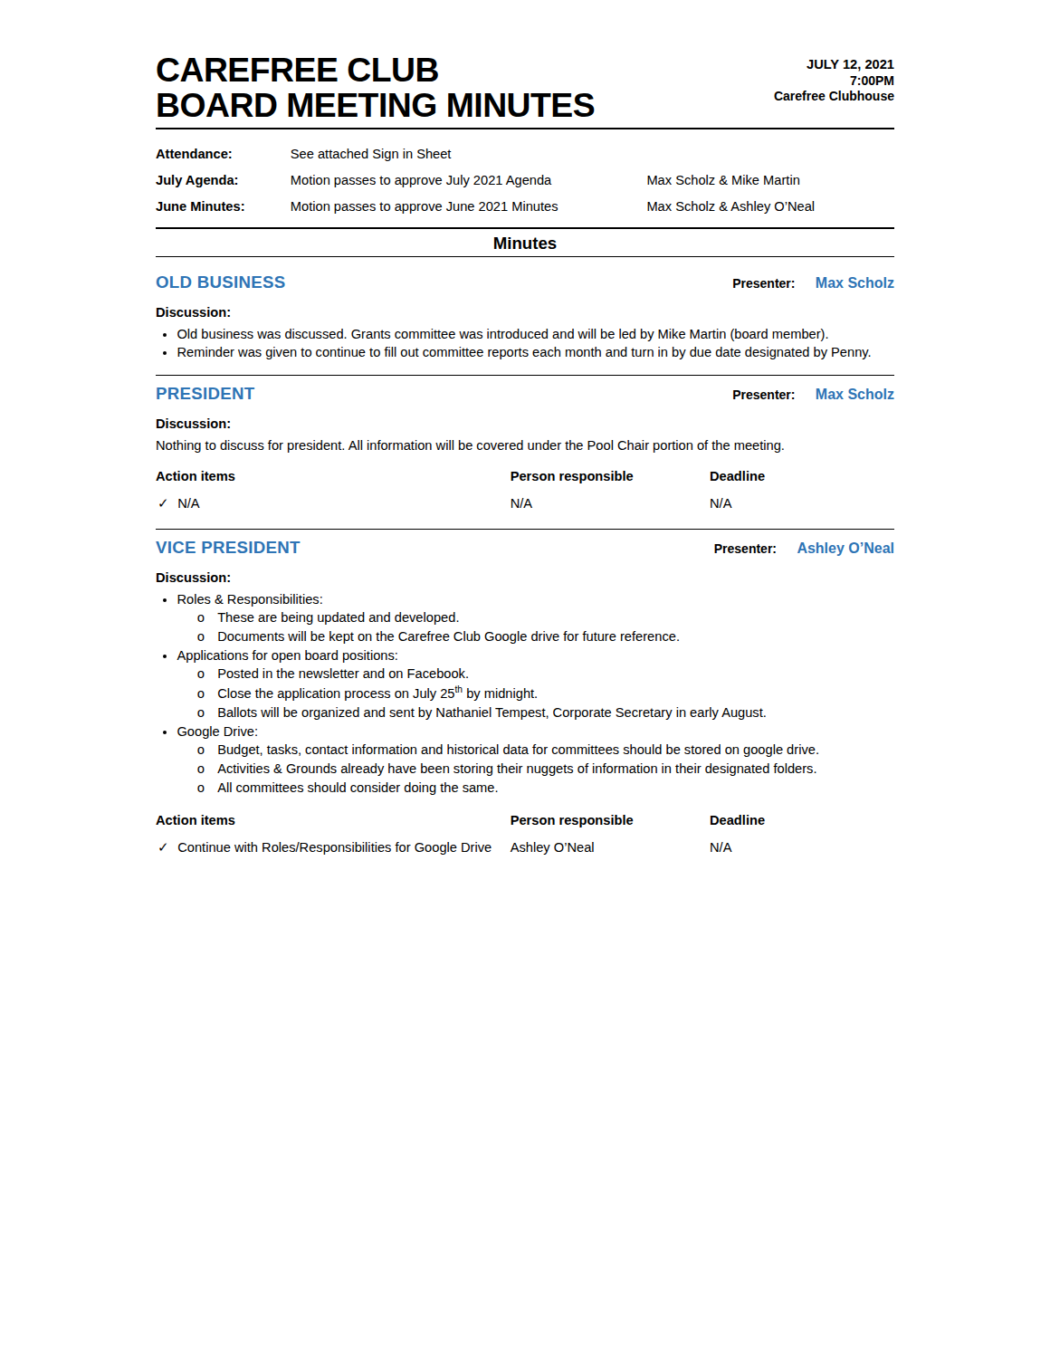CAREFREE CLUB
BOARD MEETING MINUTES
JULY 12, 2021
7:00PM
Carefree Clubhouse
| Attendance: | See attached Sign in Sheet | |
| July Agenda: | Motion passes to approve July 2021 Agenda | Max Scholz & Mike Martin |
| June Minutes: | Motion passes to approve June 2021 Minutes | Max Scholz & Ashley O’Neal |
Minutes
OLD BUSINESS
Presenter: Max Scholz
Discussion:
Old business was discussed. Grants committee was introduced and will be led by Mike Martin (board member).
Reminder was given to continue to fill out committee reports each month and turn in by due date designated by Penny.
PRESIDENT
Presenter: Max Scholz
Discussion:
Nothing to discuss for president. All information will be covered under the Pool Chair portion of the meeting.
| Action items | Person responsible | Deadline |
| --- | --- | --- |
| N/A | N/A | N/A |
VICE PRESIDENT
Presenter: Ashley O’Neal
Discussion:
Roles & Responsibilities:
These are being updated and developed.
Documents will be kept on the Carefree Club Google drive for future reference.
Applications for open board positions:
Posted in the newsletter and on Facebook.
Close the application process on July 25th by midnight.
Ballots will be organized and sent by Nathaniel Tempest, Corporate Secretary in early August.
Google Drive:
Budget, tasks, contact information and historical data for committees should be stored on google drive.
Activities & Grounds already have been storing their nuggets of information in their designated folders.
All committees should consider doing the same.
| Action items | Person responsible | Deadline |
| --- | --- | --- |
| Continue with Roles/Responsibilities for Google Drive | Ashley O’Neal | N/A |